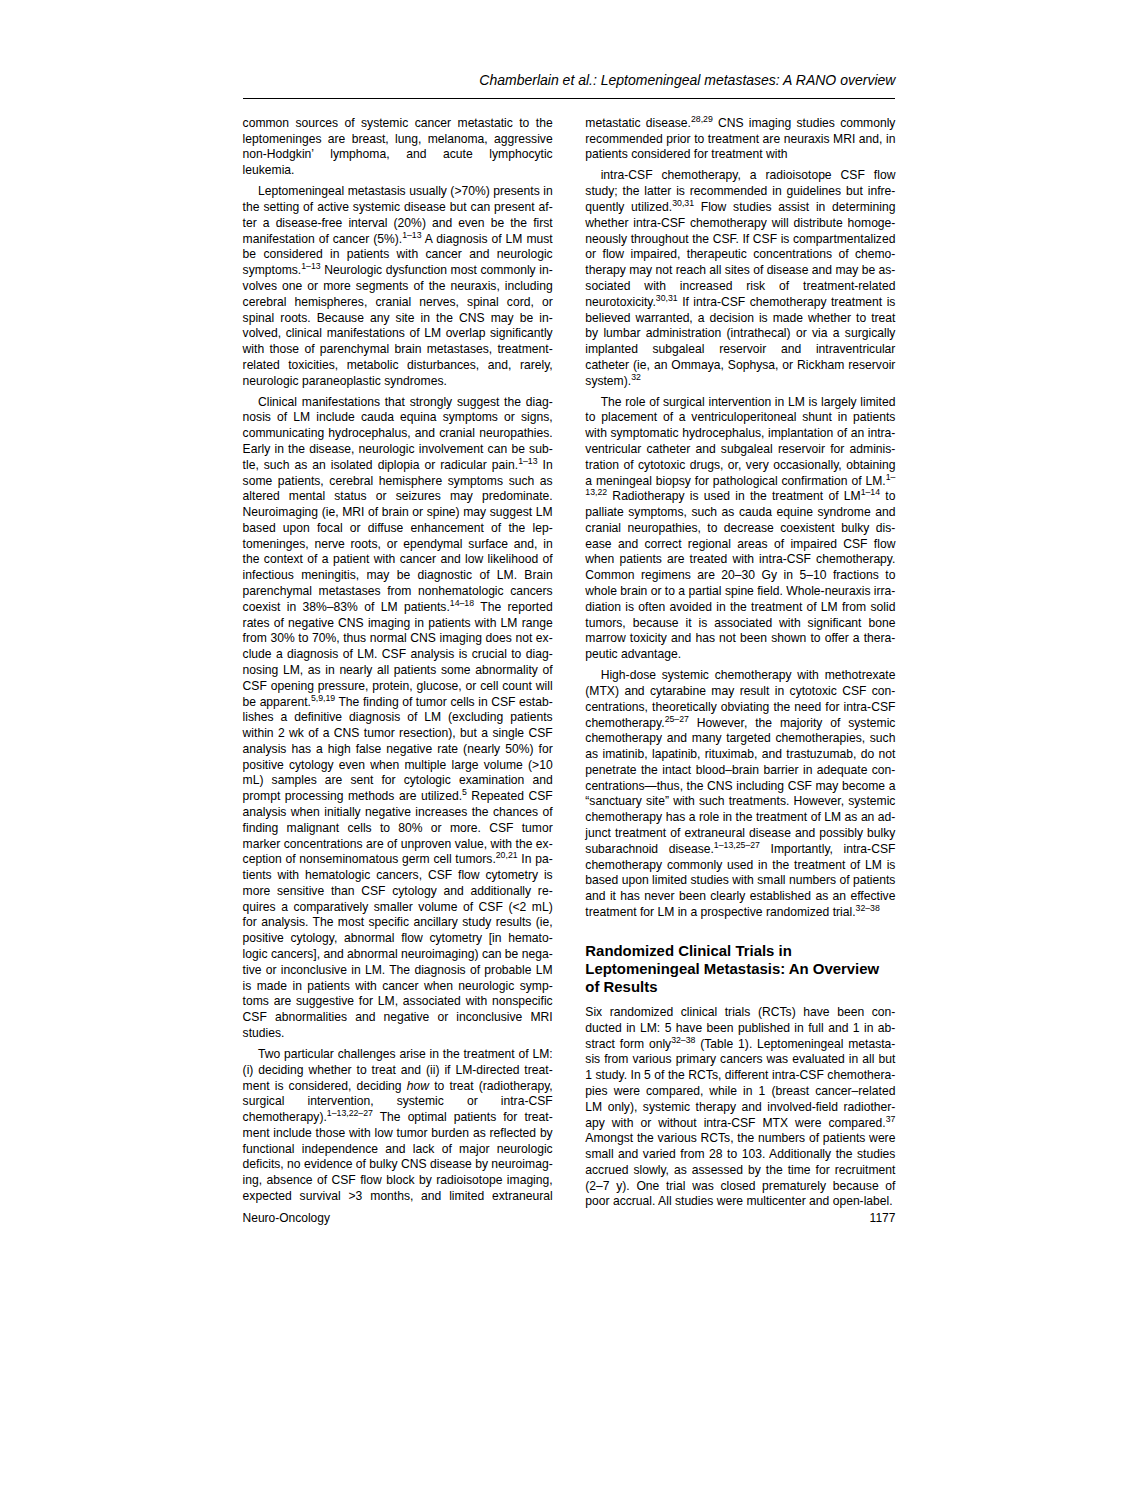Chamberlain et al.: Leptomeningeal metastases: A RANO overview
common sources of systemic cancer metastatic to the leptomeninges are breast, lung, melanoma, aggressive non-Hodgkin’ lymphoma, and acute lymphocytic leukemia.
Leptomeningeal metastasis usually (>70%) presents in the setting of active systemic disease but can present after a disease-free interval (20%) and even be the first manifestation of cancer (5%).1–13 A diagnosis of LM must be considered in patients with cancer and neurologic symptoms.1–13 Neurologic dysfunction most commonly involves one or more segments of the neuraxis, including cerebral hemispheres, cranial nerves, spinal cord, or spinal roots. Because any site in the CNS may be involved, clinical manifestations of LM overlap significantly with those of parenchymal brain metastases, treatment-related toxicities, metabolic disturbances, and, rarely, neurologic paraneoplastic syndromes.
Clinical manifestations that strongly suggest the diagnosis of LM include cauda equina symptoms or signs, communicating hydrocephalus, and cranial neuropathies. Early in the disease, neurologic involvement can be subtle, such as an isolated diplopia or radicular pain.1–13 In some patients, cerebral hemisphere symptoms such as altered mental status or seizures may predominate. Neuroimaging (ie, MRI of brain or spine) may suggest LM based upon focal or diffuse enhancement of the leptomeninges, nerve roots, or ependymal surface and, in the context of a patient with cancer and low likelihood of infectious meningitis, may be diagnostic of LM. Brain parenchymal metastases from nonhematologic cancers coexist in 38%–83% of LM patients.14–18 The reported rates of negative CNS imaging in patients with LM range from 30% to 70%, thus normal CNS imaging does not exclude a diagnosis of LM. CSF analysis is crucial to diagnosing LM, as in nearly all patients some abnormality of CSF opening pressure, protein, glucose, or cell count will be apparent.5,9,19 The finding of tumor cells in CSF establishes a definitive diagnosis of LM (excluding patients within 2 wk of a CNS tumor resection), but a single CSF analysis has a high false negative rate (nearly 50%) for positive cytology even when multiple large volume (>10 mL) samples are sent for cytologic examination and prompt processing methods are utilized.5 Repeated CSF analysis when initially negative increases the chances of finding malignant cells to 80% or more. CSF tumor marker concentrations are of unproven value, with the exception of nonseminomatous germ cell tumors.20,21 In patients with hematologic cancers, CSF flow cytometry is more sensitive than CSF cytology and additionally requires a comparatively smaller volume of CSF (<2 mL) for analysis. The most specific ancillary study results (ie, positive cytology, abnormal flow cytometry [in hematologic cancers], and abnormal neuroimaging) can be negative or inconclusive in LM. The diagnosis of probable LM is made in patients with cancer when neurologic symptoms are suggestive for LM, associated with nonspecific CSF abnormalities and negative or inconclusive MRI studies.
Two particular challenges arise in the treatment of LM: (i) deciding whether to treat and (ii) if LM-directed treatment is considered, deciding how to treat (radiotherapy, surgical intervention, systemic or intra-CSF chemotherapy).1–13,22–27 The optimal patients for treatment include those with low tumor burden as reflected by functional independence and lack of major neurologic deficits, no evidence of bulky CNS disease by neuroimaging, absence of CSF flow block by radioisotope imaging, expected survival >3 months, and limited extraneural metastatic disease.28,29 CNS imaging studies commonly recommended prior to treatment are neuraxis MRI and, in patients considered for treatment with
intra-CSF chemotherapy, a radioisotope CSF flow study; the latter is recommended in guidelines but infrequently utilized.30,31 Flow studies assist in determining whether intra-CSF chemotherapy will distribute homogeneously throughout the CSF. If CSF is compartmentalized or flow impaired, therapeutic concentrations of chemotherapy may not reach all sites of disease and may be associated with increased risk of treatment-related neurotoxicity.30,31 If intra-CSF chemotherapy treatment is believed warranted, a decision is made whether to treat by lumbar administration (intrathecal) or via a surgically implanted subgaleal reservoir and intraventricular catheter (ie, an Ommaya, Sophysa, or Rickham reservoir system).32
The role of surgical intervention in LM is largely limited to placement of a ventriculoperitoneal shunt in patients with symptomatic hydrocephalus, implantation of an intraventricular catheter and subgaleal reservoir for administration of cytotoxic drugs, or, very occasionally, obtaining a meningeal biopsy for pathological confirmation of LM.1–13,22 Radiotherapy is used in the treatment of LM1–14 to palliate symptoms, such as cauda equine syndrome and cranial neuropathies, to decrease coexistent bulky disease and correct regional areas of impaired CSF flow when patients are treated with intra-CSF chemotherapy. Common regimens are 20–30 Gy in 5–10 fractions to whole brain or to a partial spine field. Whole-neuraxis irradiation is often avoided in the treatment of LM from solid tumors, because it is associated with significant bone marrow toxicity and has not been shown to offer a therapeutic advantage.
High-dose systemic chemotherapy with methotrexate (MTX) and cytarabine may result in cytotoxic CSF concentrations, theoretically obviating the need for intra-CSF chemotherapy.25–27 However, the majority of systemic chemotherapy and many targeted chemotherapies, such as imatinib, lapatinib, rituximab, and trastuzumab, do not penetrate the intact blood–brain barrier in adequate concentrations—thus, the CNS including CSF may become a “sanctuary site” with such treatments. However, systemic chemotherapy has a role in the treatment of LM as an adjunct treatment of extraneural disease and possibly bulky subarachnoid disease.1–13,25–27 Importantly, intra-CSF chemotherapy commonly used in the treatment of LM is based upon limited studies with small numbers of patients and it has never been clearly established as an effective treatment for LM in a prospective randomized trial.32–38
Randomized Clinical Trials in Leptomeningeal Metastasis: An Overview of Results
Six randomized clinical trials (RCTs) have been conducted in LM: 5 have been published in full and 1 in abstract form only32–38 (Table 1). Leptomeningeal metastasis from various primary cancers was evaluated in all but 1 study. In 5 of the RCTs, different intra-CSF chemotherapies were compared, while in 1 (breast cancer–related LM only), systemic therapy and involved-field radiotherapy with or without intra-CSF MTX were compared.37 Amongst the various RCTs, the numbers of patients were small and varied from 28 to 103. Additionally the studies accrued slowly, as assessed by the time for recruitment (2–7 y). One trial was closed prematurely because of poor accrual. All studies were multicenter and open-label.
Neuro-Oncology 1177